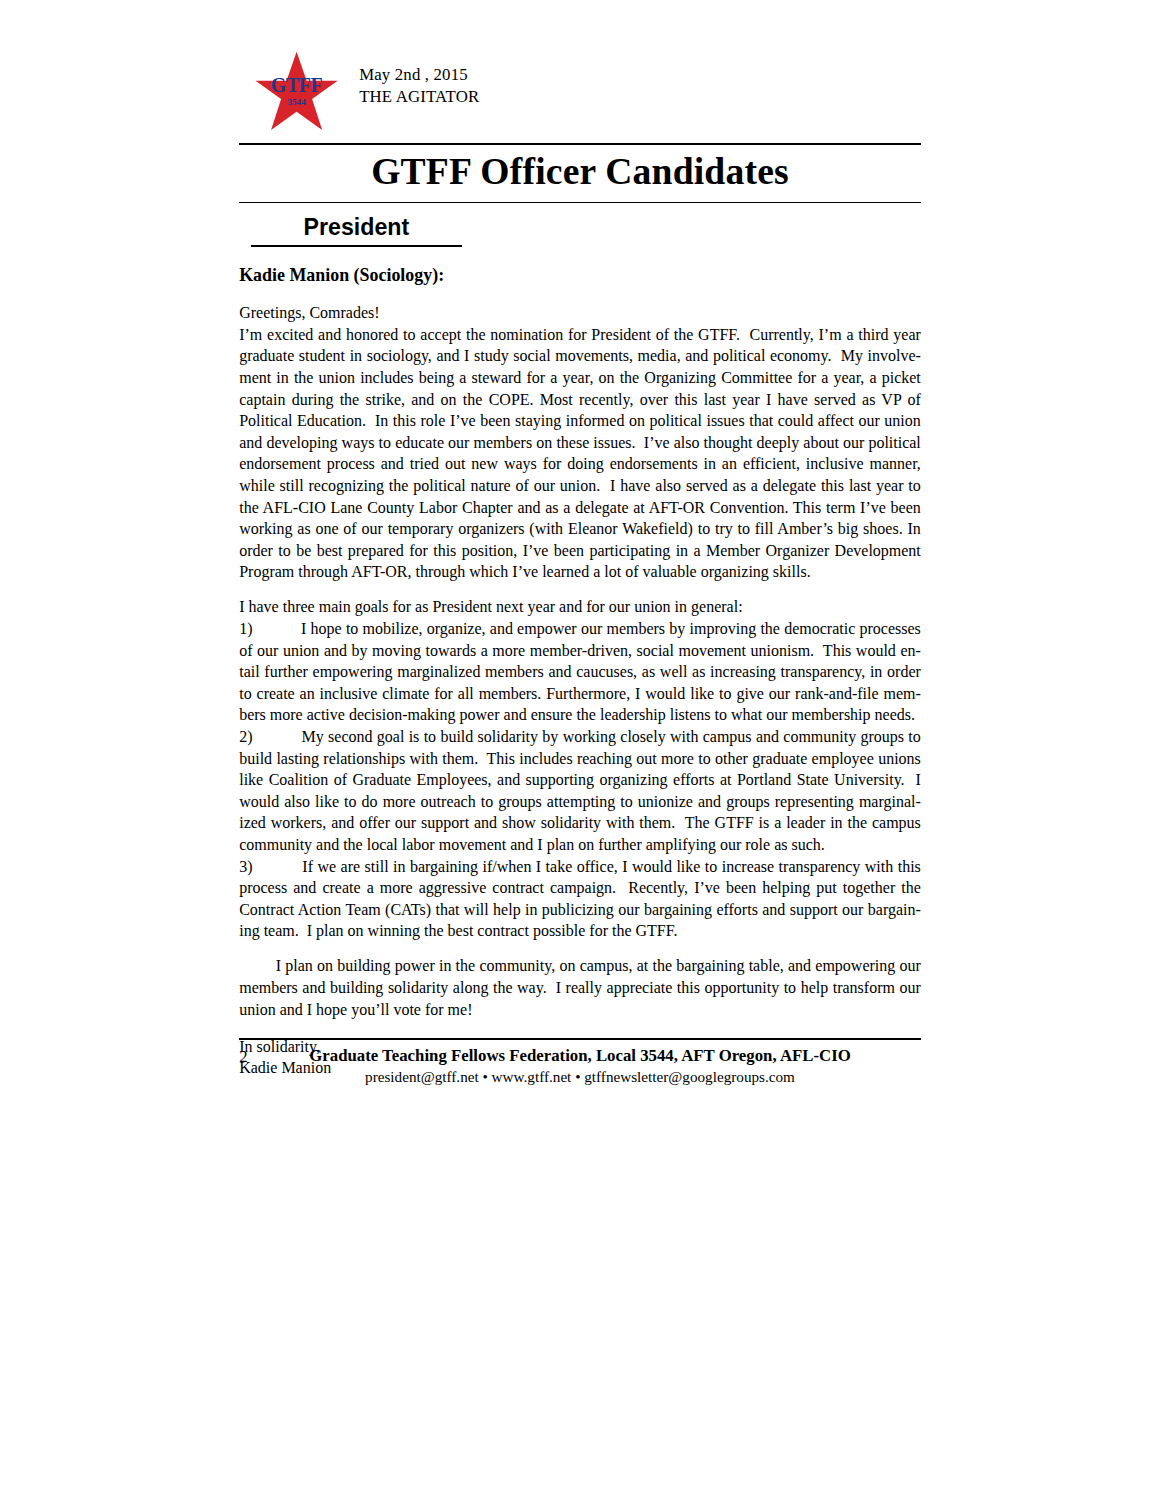GTFF 3544
May 2nd , 2015
THE AGITATOR
GTFF Officer Candidates
President
Kadie Manion (Sociology):
Greetings, Comrades!
I’m excited and honored to accept the nomination for President of the GTFF. Currently, I’m a third year graduate student in sociology, and I study social movements, media, and political economy. My involvement in the union includes being a steward for a year, on the Organizing Committee for a year, a picket captain during the strike, and on the COPE. Most recently, over this last year I have served as VP of Political Education. In this role I’ve been staying informed on political issues that could affect our union and developing ways to educate our members on these issues. I’ve also thought deeply about our political endorsement process and tried out new ways for doing endorsements in an efficient, inclusive manner, while still recognizing the political nature of our union. I have also served as a delegate this last year to the AFL-CIO Lane County Labor Chapter and as a delegate at AFT-OR Convention. This term I’ve been working as one of our temporary organizers (with Eleanor Wakefield) to try to fill Amber’s big shoes. In order to be best prepared for this position, I’ve been participating in a Member Organizer Development Program through AFT-OR, through which I’ve learned a lot of valuable organizing skills.
I have three main goals for as President next year and for our union in general:
1) I hope to mobilize, organize, and empower our members by improving the democratic processes of our union and by moving towards a more member-driven, social movement unionism. This would entail further empowering marginalized members and caucuses, as well as increasing transparency, in order to create an inclusive climate for all members. Furthermore, I would like to give our rank-and-file members more active decision-making power and ensure the leadership listens to what our membership needs.
2) My second goal is to build solidarity by working closely with campus and community groups to build lasting relationships with them. This includes reaching out more to other graduate employee unions like Coalition of Graduate Employees, and supporting organizing efforts at Portland State University. I would also like to do more outreach to groups attempting to unionize and groups representing marginalized workers, and offer our support and show solidarity with them. The GTFF is a leader in the campus community and the local labor movement and I plan on further amplifying our role as such.
3) If we are still in bargaining if/when I take office, I would like to increase transparency with this process and create a more aggressive contract campaign. Recently, I’ve been helping put together the Contract Action Team (CATs) that will help in publicizing our bargaining efforts and support our bargaining team. I plan on winning the best contract possible for the GTFF.
I plan on building power in the community, on campus, at the bargaining table, and empowering our members and building solidarity along the way. I really appreciate this opportunity to help transform our union and I hope you’ll vote for me!
In solidarity,
Kadie Manion
2
Graduate Teaching Fellows Federation, Local 3544, AFT Oregon, AFL-CIO
president@gtff.net • www.gtff.net • gtffnewsletter@googlegroups.com